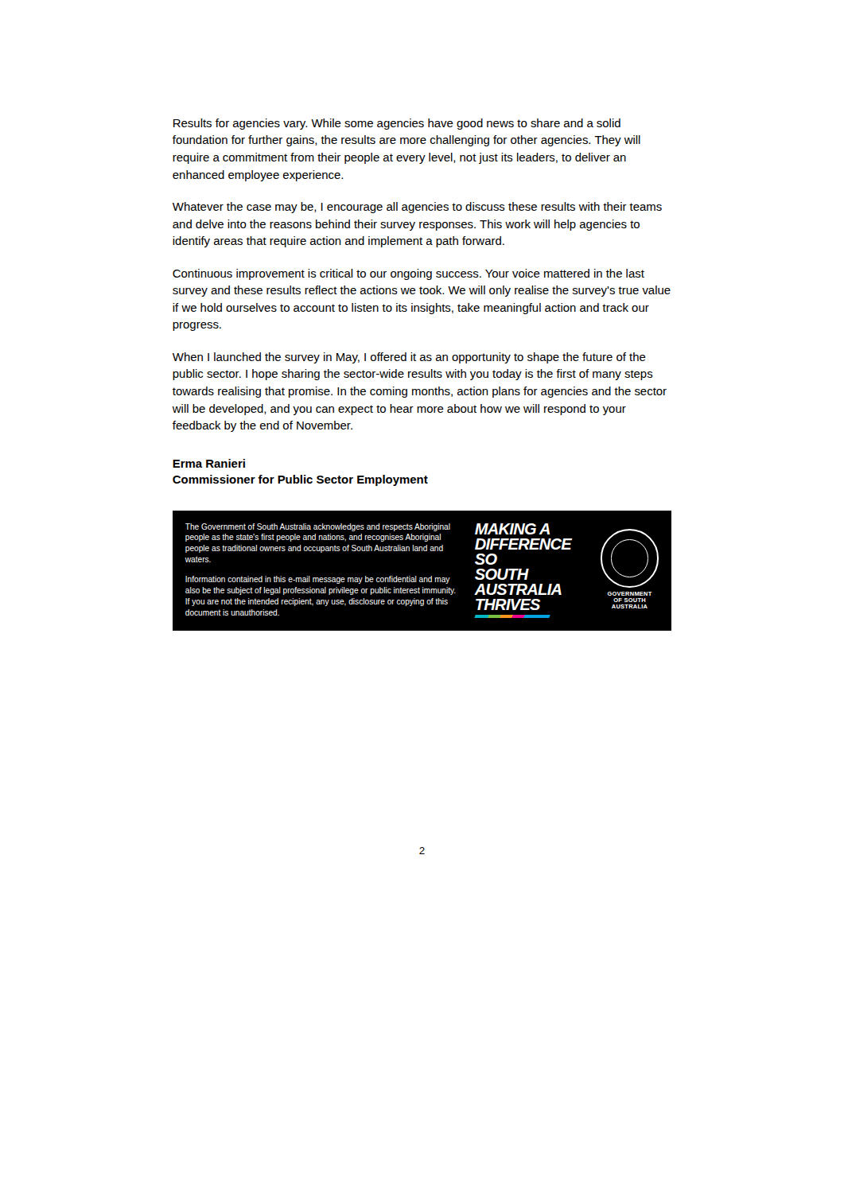Results for agencies vary. While some agencies have good news to share and a solid foundation for further gains, the results are more challenging for other agencies. They will require a commitment from their people at every level, not just its leaders, to deliver an enhanced employee experience.
Whatever the case may be, I encourage all agencies to discuss these results with their teams and delve into the reasons behind their survey responses. This work will help agencies to identify areas that require action and implement a path forward.
Continuous improvement is critical to our ongoing success. Your voice mattered in the last survey and these results reflect the actions we took. We will only realise the survey's true value if we hold ourselves to account to listen to its insights, take meaningful action and track our progress.
When I launched the survey in May, I offered it as an opportunity to shape the future of the public sector. I hope sharing the sector-wide results with you today is the first of many steps towards realising that promise. In the coming months, action plans for agencies and the sector will be developed, and you can expect to hear more about how we will respond to your feedback by the end of November.
Erma Ranieri Commissioner for Public Sector Employment
The Government of South Australia acknowledges and respects Aboriginal people as the state's first people and nations, and recognises Aboriginal people as traditional owners and occupants of South Australian land and waters.
Information contained in this e-mail message may be confidential and may also be the subject of legal professional privilege or public interest immunity. If you are not the intended recipient, any use, disclosure or copying of this document is unauthorised.
Making a
Difference so
South Australia
Thrives
Government
of South Australia
2